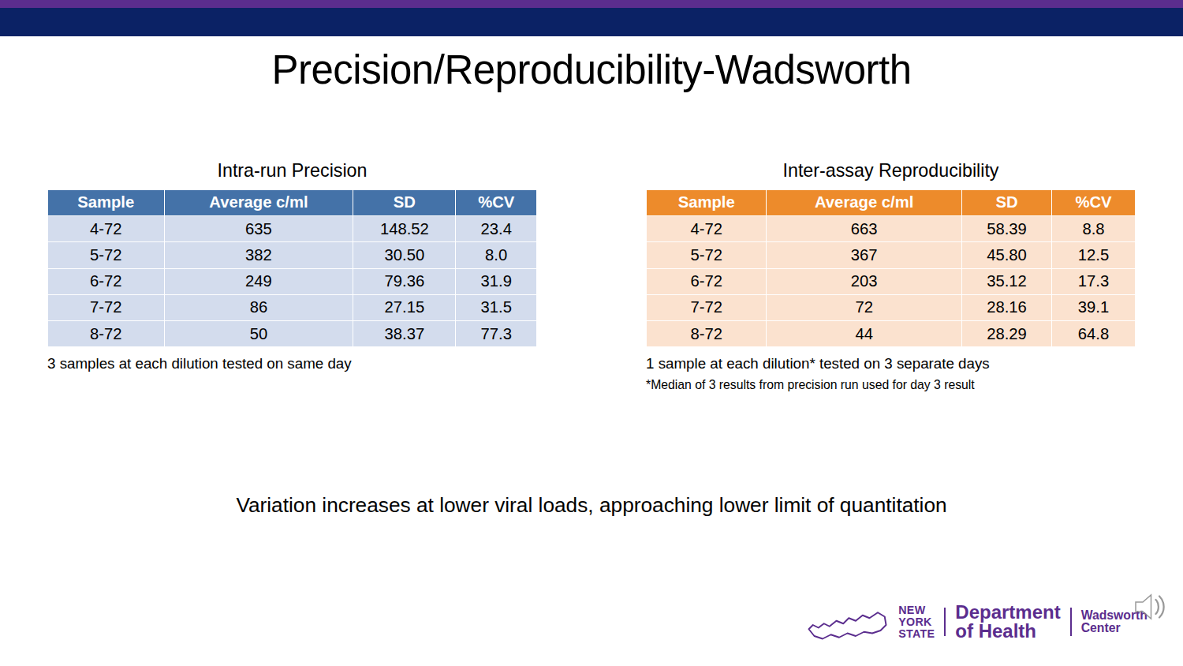Precision/Reproducibility-Wadsworth
Intra-run Precision
| Sample | Average c/ml | SD | %CV |
| --- | --- | --- | --- |
| 4-72 | 635 | 148.52 | 23.4 |
| 5-72 | 382 | 30.50 | 8.0 |
| 6-72 | 249 | 79.36 | 31.9 |
| 7-72 | 86 | 27.15 | 31.5 |
| 8-72 | 50 | 38.37 | 77.3 |
3 samples at each dilution tested on same day
Inter-assay Reproducibility
| Sample | Average c/ml | SD | %CV |
| --- | --- | --- | --- |
| 4-72 | 663 | 58.39 | 8.8 |
| 5-72 | 367 | 45.80 | 12.5 |
| 6-72 | 203 | 35.12 | 17.3 |
| 7-72 | 72 | 28.16 | 39.1 |
| 8-72 | 44 | 28.29 | 64.8 |
1 sample at each dilution* tested on 3 separate days
*Median of 3 results from precision run used for day 3 result
Variation increases at lower viral loads, approaching lower limit of quantitation
NEW
YORK
STATE
Department
of Health
Wadsworth
Center